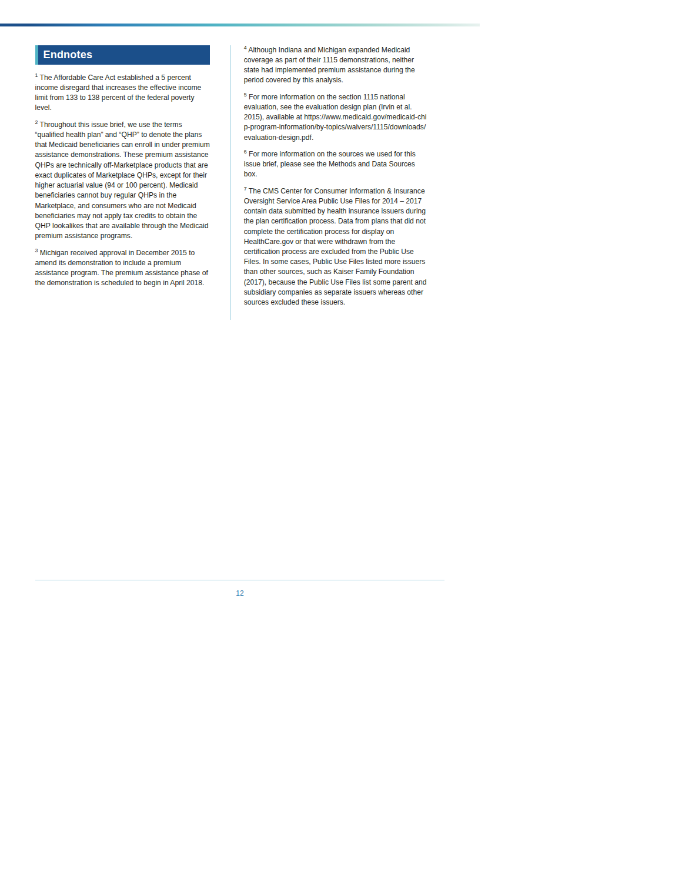Endnotes
1 The Affordable Care Act established a 5 percent income disregard that increases the effective income limit from 133 to 138 percent of the federal poverty level.
2 Throughout this issue brief, we use the terms “qualified health plan” and “QHP” to denote the plans that Medicaid beneficiaries can enroll in under premium assistance demonstrations. These premium assistance QHPs are technically off-Marketplace products that are exact duplicates of Marketplace QHPs, except for their higher actuarial value (94 or 100 percent). Medicaid beneficiaries cannot buy regular QHPs in the Marketplace, and consumers who are not Medicaid beneficiaries may not apply tax credits to obtain the QHP lookalikes that are available through the Medicaid premium assistance programs.
3 Michigan received approval in December 2015 to amend its demonstration to include a premium assistance program. The premium assistance phase of the demonstration is scheduled to begin in April 2018.
4 Although Indiana and Michigan expanded Medicaid coverage as part of their 1115 demonstrations, neither state had implemented premium assistance during the period covered by this analysis.
5 For more information on the section 1115 national evaluation, see the evaluation design plan (Irvin et al. 2015), available at https://www.medicaid.gov/medicaid-chip-program-information/by-topics/waivers/1115/downloads/evaluation-design.pdf.
6 For more information on the sources we used for this issue brief, please see the Methods and Data Sources box.
7 The CMS Center for Consumer Information & Insurance Oversight Service Area Public Use Files for 2014 – 2017 contain data submitted by health insurance issuers during the plan certification process. Data from plans that did not complete the certification process for display on HealthCare.gov or that were withdrawn from the certification process are excluded from the Public Use Files. In some cases, Public Use Files listed more issuers than other sources, such as Kaiser Family Foundation (2017), because the Public Use Files list some parent and subsidiary companies as separate issuers whereas other sources excluded these issuers.
12